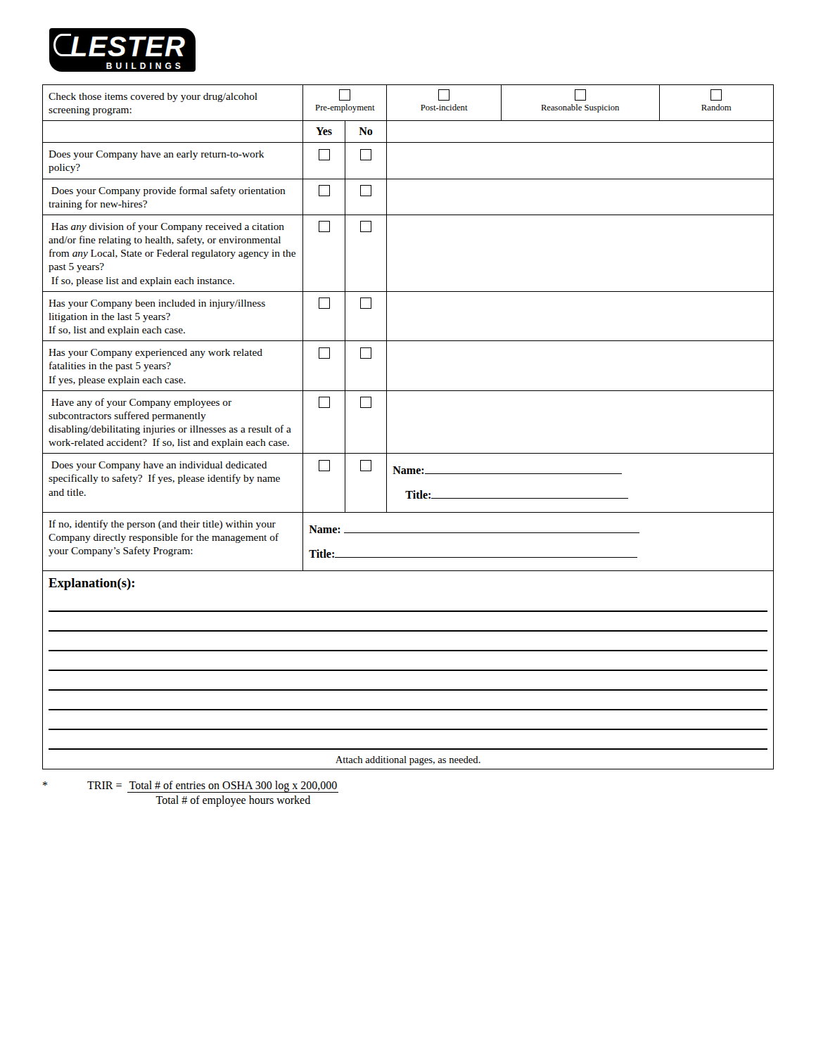LESTER BUILDINGS
| Check those items covered by your drug/alcohol screening program: | Pre-employment | Post-incident | Reasonable Suspicion | Random |
| | Yes | No | |
| Does your Company have an early return-to-work policy? | | | |
| Does your Company provide formal safety orientation training for new-hires? | | | |
| Has any division of your Company received a citation and/or fine relating to health, safety, or environmental from any Local, State or Federal regulatory agency in the past 5 years? If so, please list and explain each instance. | | | |
| Has your Company been included in injury/illness litigation in the last 5 years? If so, list and explain each case. | | | |
| Has your Company experienced any work related fatalities in the past 5 years? If yes, please explain each case. | | | |
| Have any of your Company employees or subcontractors suffered permanently disabling/debilitating injuries or illnesses as a result of a work-related accident? If so, list and explain each case. | | | |
| Does your Company have an individual dedicated specifically to safety? If yes, please identify by name and title. | | | Name: Title: |
| If no, identify the person (and their title) within your Company directly responsible for the management of your Company’s Safety Program: | Name: Title: |
| Explanation(s): Attach additional pages, as needed. |
* TRIR = Total # of entries on OSHA 300 log x 200,000 Total # of employee hours worked